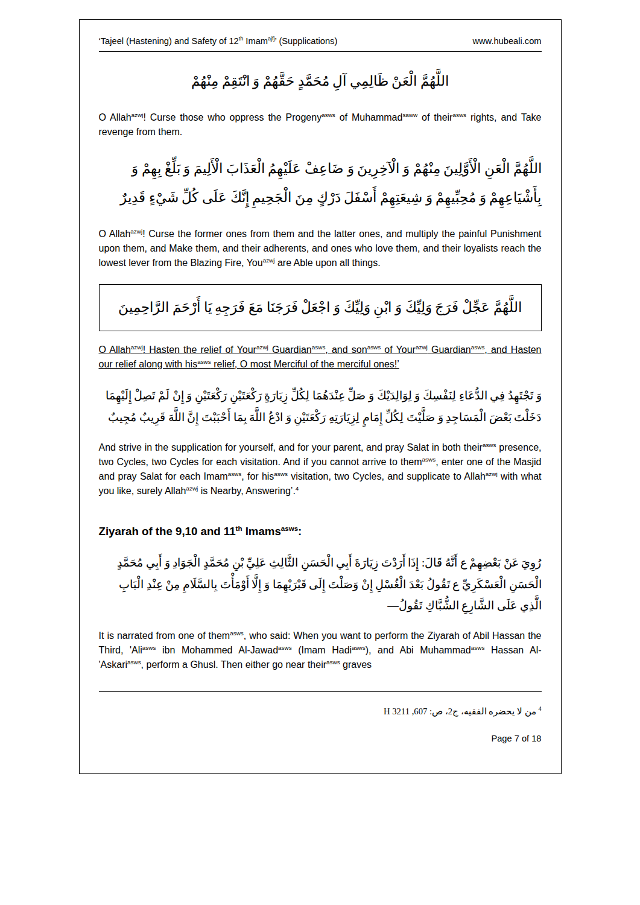‘Tajeel (Hastening) and Safety of 12th Imamajfj’ (Supplications) www.hubeali.com
اللَّهُمَّ الْعَنْ ظَالِمِي آلِ مُحَمَّدٍ حَقَّهُمْ وَ انْتَقِمْ مِنْهُمْ
O Allahazwj! Curse those who oppress the Progenyasws of Muhammadsaww of theirasws rights, and Take revenge from them.
اللَّهُمَّ الْعَنِ الْأَوَّلِينَ مِنْهُمْ وَ الْآخِرِينَ وَ ضَاعِفْ عَلَيْهِمُ الْعَذَابَ الْأَلِيمَ وَ بَلِّغْ بِهِمْ وَ بِأَشْيَاعِهِمْ وَ مُحِبِّيهِمْ وَ شِيعَتِهِمْ أَسْفَلَ دَرْكٍ مِنَ الْجَحِيمِ إِنَّكَ عَلَى كُلِّ شَيْءٍ قَدِيرٌ
O Allahazwj! Curse the former ones from them and the latter ones, and multiply the painful Punishment upon them, and Make them, and their adherents, and ones who love them, and their loyalists reach the lowest lever from the Blazing Fire, Youazwj are Able upon all things.
اللَّهُمَّ عَجِّلْ فَرَجَ وَلِيِّكَ وَ ابْنِ وَلِيِّكَ وَ اجْعَلْ فَرَجَنَا مَعَ فَرَجِهِ يَا أَرْحَمَ الرَّاحِمِينَ
O Allahazwj! Hasten the relief of Yourazwj Guardianasws, and sonasws of Yourazwj Guardianasws, and Hasten our relief along with hisasws relief, O most Merciful of the merciful ones!’
وَ تَجْتَهِدُ فِي الدُّعَاءِ لِنَفْسِكَ وَ لِوَالِدَيْكَ وَ صَلِّ عِنْدَهُمَا لِكُلِّ زِيَارَةٍ رَكْعَتَيْنِ رَكْعَتَيْنِ وَ إِنْ لَمْ تَصِلْ إِلَيْهِمَا دَخَلْتَ بَعْضَ الْمَسَاجِدِ وَ صَلَّيْتَ لِكُلِّ إِمَامٍ لِزِيَارَتِهِ رَكْعَتَيْنِ وَ ادْعُ اللَّهَ بِمَا أَحْبَبْتَ إِنَّ اللَّهَ قَرِيبٌ مُجِيبٌ
And strive in the supplication for yourself, and for your parent, and pray Salat in both theirasws presence, two Cycles, two Cycles for each visitation. And if you cannot arrive to themasws, enter one of the Masjid and pray Salat for each Imamasws, for hisasws visitation, two Cycles, and supplicate to Allahazwj with what you like, surely Allahazwj is Nearby, Answering’.4
Ziyarah of the 9,10 and 11th Imamsasws:
رُوِيَ عَنْ بَعْضِهِمْ ع أَنَّهُ قَالَ: إِذَا أَرَدْتَ زِيَارَةَ أَبِي الْحَسَنِ الثَّالِثِ عَلِيِّ بْنِ مُحَمَّدٍ الْجَوَادِ وَ أَبِي مُحَمَّدٍ الْحَسَنِ الْعَسْكَرِيِّ ع تَقُولُ بَعْدَ الْغُسْلِ إِنْ وَصَلْتَ إِلَى قَبْرَيْهِمَا وَ إِلَّا أَوْمَأْتَ بِالسَّلَامِ مِنْ عِنْدِ الْبَابِ الَّذِي عَلَى الشَّارِعِ الشُّبَّاكِ تَقُولُ—
It is narrated from one of themasws, who said: When you want to perform the Ziyarah of Abil Hassan the Third, 'Aliasws ibn Mohammed Al-Jawadasws (Imam Hadiasws), and Abi Muhammadasws Hassan Al-'Askariasws, perform a Ghusl. Then either go near theirasws graves
4 من لا يحضره الفقيه، ج2، ص: 607, H 3211
Page 7 of 18